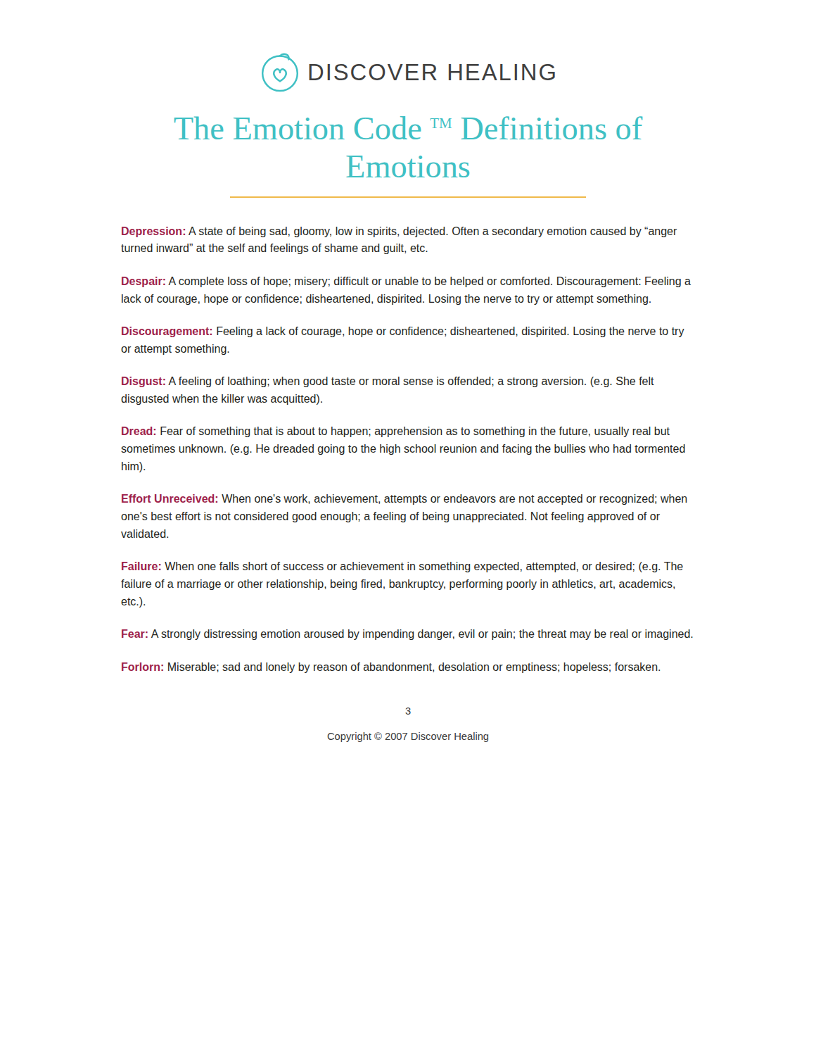Discover Healing
The Emotion Code TM Definitions of Emotions
Depression: A state of being sad, gloomy, low in spirits, dejected. Often a secondary emotion caused by “anger turned inward” at the self and feelings of shame and guilt, etc.
Despair: A complete loss of hope; misery; difficult or unable to be helped or comforted. Discouragement: Feeling a lack of courage, hope or confidence; disheartened, dispirited. Losing the nerve to try or attempt something.
Discouragement: Feeling a lack of courage, hope or confidence; disheartened, dispirited. Losing the nerve to try or attempt something.
Disgust: A feeling of loathing; when good taste or moral sense is offended; a strong aversion. (e.g. She felt disgusted when the killer was acquitted).
Dread: Fear of something that is about to happen; apprehension as to something in the future, usually real but sometimes unknown. (e.g. He dreaded going to the high school reunion and facing the bullies who had tormented him).
Effort Unreceived: When one's work, achievement, attempts or endeavors are not accepted or recognized; when one's best effort is not considered good enough; a feeling of being unappreciated. Not feeling approved of or validated.
Failure: When one falls short of success or achievement in something expected, attempted, or desired; (e.g. The failure of a marriage or other relationship, being fired, bankruptcy, performing poorly in athletics, art, academics, etc.).
Fear: A strongly distressing emotion aroused by impending danger, evil or pain; the threat may be real or imagined.
Forlorn: Miserable; sad and lonely by reason of abandonment, desolation or emptiness; hopeless; forsaken.
3
Copyright © 2007 Discover Healing